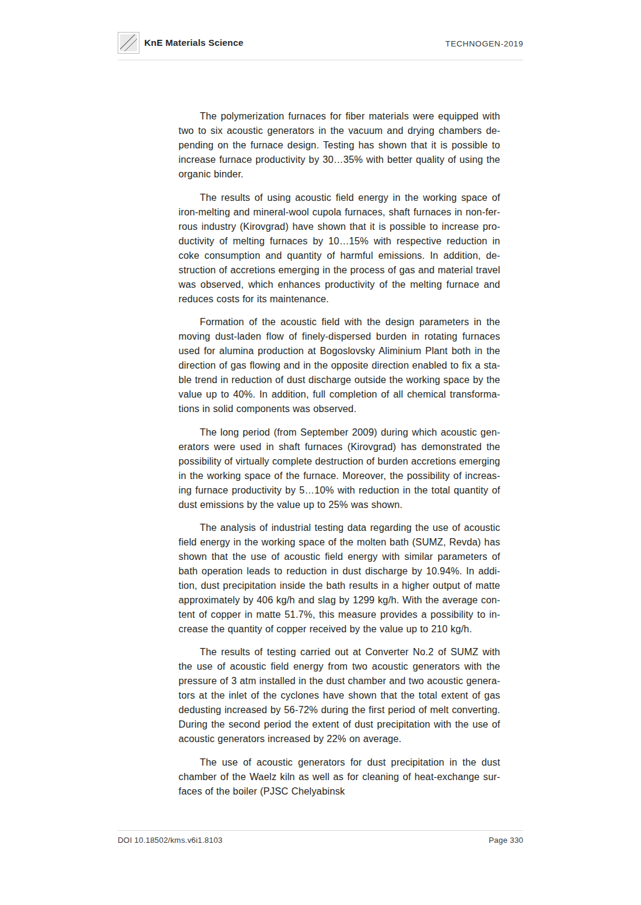KnE Materials Science
TECHNOGEN-2019
The polymerization furnaces for fiber materials were equipped with two to six acoustic generators in the vacuum and drying chambers depending on the furnace design. Testing has shown that it is possible to increase furnace productivity by 30…35% with better quality of using the organic binder.
The results of using acoustic field energy in the working space of iron-melting and mineral-wool cupola furnaces, shaft furnaces in non-ferrous industry (Kirovgrad) have shown that it is possible to increase productivity of melting furnaces by 10…15% with respective reduction in coke consumption and quantity of harmful emissions. In addition, destruction of accretions emerging in the process of gas and material travel was observed, which enhances productivity of the melting furnace and reduces costs for its maintenance.
Formation of the acoustic field with the design parameters in the moving dust-laden flow of finely-dispersed burden in rotating furnaces used for alumina production at Bogoslovsky Aliminium Plant both in the direction of gas flowing and in the opposite direction enabled to fix a stable trend in reduction of dust discharge outside the working space by the value up to 40%. In addition, full completion of all chemical transformations in solid components was observed.
The long period (from September 2009) during which acoustic generators were used in shaft furnaces (Kirovgrad) has demonstrated the possibility of virtually complete destruction of burden accretions emerging in the working space of the furnace. Moreover, the possibility of increasing furnace productivity by 5…10% with reduction in the total quantity of dust emissions by the value up to 25% was shown.
The analysis of industrial testing data regarding the use of acoustic field energy in the working space of the molten bath (SUMZ, Revda) has shown that the use of acoustic field energy with similar parameters of bath operation leads to reduction in dust discharge by 10.94%. In addition, dust precipitation inside the bath results in a higher output of matte approximately by 406 kg/h and slag by 1299 kg/h. With the average content of copper in matte 51.7%, this measure provides a possibility to increase the quantity of copper received by the value up to 210 kg/h.
The results of testing carried out at Converter No.2 of SUMZ with the use of acoustic field energy from two acoustic generators with the pressure of 3 atm installed in the dust chamber and two acoustic generators at the inlet of the cyclones have shown that the total extent of gas dedusting increased by 56-72% during the first period of melt converting. During the second period the extent of dust precipitation with the use of acoustic generators increased by 22% on average.
The use of acoustic generators for dust precipitation in the dust chamber of the Waelz kiln as well as for cleaning of heat-exchange surfaces of the boiler (PJSC Chelyabinsk
DOI 10.18502/kms.v6i1.8103
Page 330